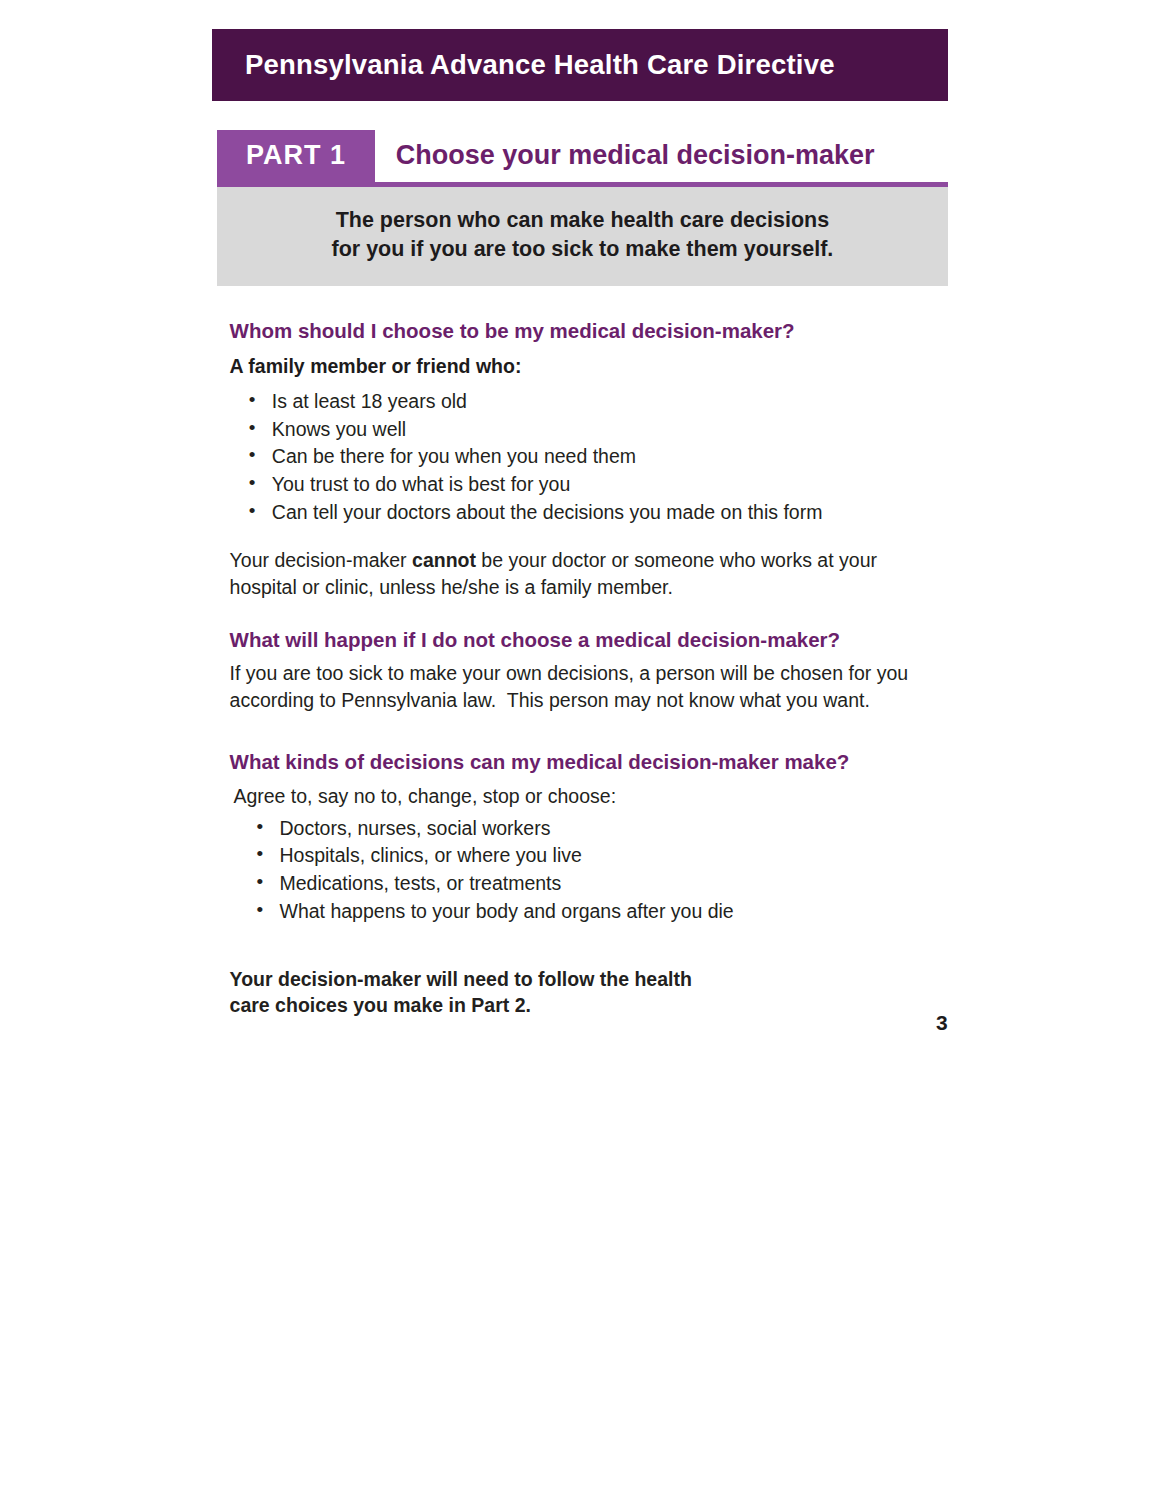Pennsylvania Advance Health Care Directive
PART 1
Choose your medical decision-maker
The person who can make health care decisions
for you if you are too sick to make them yourself.
Whom should I choose to be my medical decision-maker?
A family member or friend who:
Is at least 18 years old
Knows you well
Can be there for you when you need them
You trust to do what is best for you
Can tell your doctors about the decisions you made on this form
Your decision-maker cannot be your doctor or someone who works at your hospital or clinic, unless he/she is a family member.
What will happen if I do not choose a medical decision-maker?
If you are too sick to make your own decisions, a person will be chosen for you according to Pennsylvania law. This person may not know what you want.
What kinds of decisions can my medical decision-maker make?
Agree to, say no to, change, stop or choose:
Doctors, nurses, social workers
Hospitals, clinics, or where you live
Medications, tests, or treatments
What happens to your body and organs after you die
Your decision-maker will need to follow the health
care choices you make in Part 2.
3